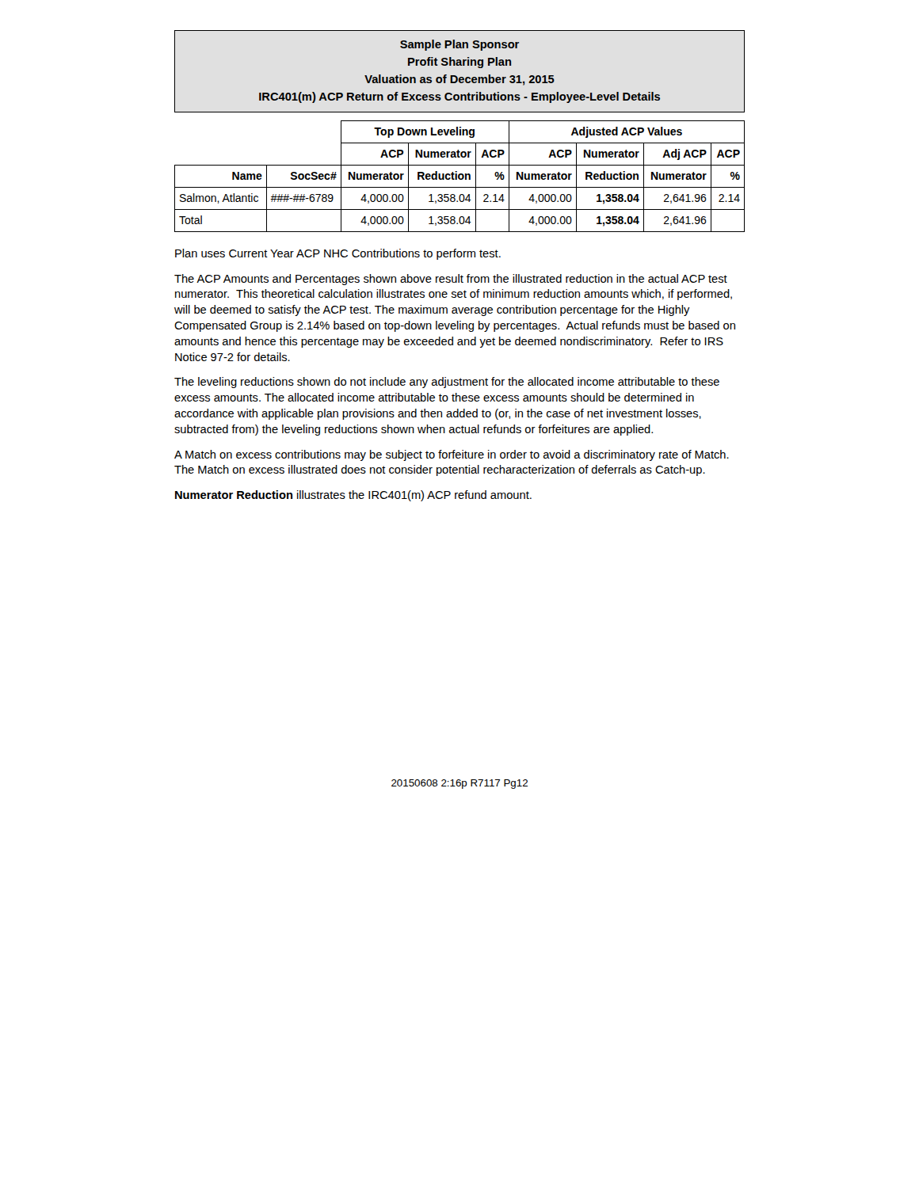Sample Plan Sponsor
Profit Sharing Plan
Valuation as of December 31, 2015
IRC401(m) ACP Return of Excess Contributions - Employee-Level Details
| | | Top Down Leveling | Adjusted ACP Values |
| --- | --- | --- | --- |
| ACP | Numerator | ACP | ACP | Numerator | Adj ACP | ACP |
| Name | SocSec# | Numerator | Reduction | % | Numerator | Reduction | Numerator | % |
| Salmon, Atlantic | ###-##-6789 | 4,000.00 | 1,358.04 | 2.14 | 4,000.00 | 1,358.04 | 2,641.96 | 2.14 |
| Total | | 4,000.00 | 1,358.04 | | 4,000.00 | 1,358.04 | 2,641.96 | |
Plan uses Current Year ACP NHC Contributions to perform test.
The ACP Amounts and Percentages shown above result from the illustrated reduction in the actual ACP test numerator. This theoretical calculation illustrates one set of minimum reduction amounts which, if performed, will be deemed to satisfy the ACP test. The maximum average contribution percentage for the Highly Compensated Group is 2.14% based on top-down leveling by percentages. Actual refunds must be based on amounts and hence this percentage may be exceeded and yet be deemed nondiscriminatory. Refer to IRS Notice 97-2 for details.
The leveling reductions shown do not include any adjustment for the allocated income attributable to these excess amounts. The allocated income attributable to these excess amounts should be determined in accordance with applicable plan provisions and then added to (or, in the case of net investment losses, subtracted from) the leveling reductions shown when actual refunds or forfeitures are applied.
A Match on excess contributions may be subject to forfeiture in order to avoid a discriminatory rate of Match. The Match on excess illustrated does not consider potential recharacterization of deferrals as Catch-up.
Numerator Reduction illustrates the IRC401(m) ACP refund amount.
20150608 2:16p R7117 Pg12